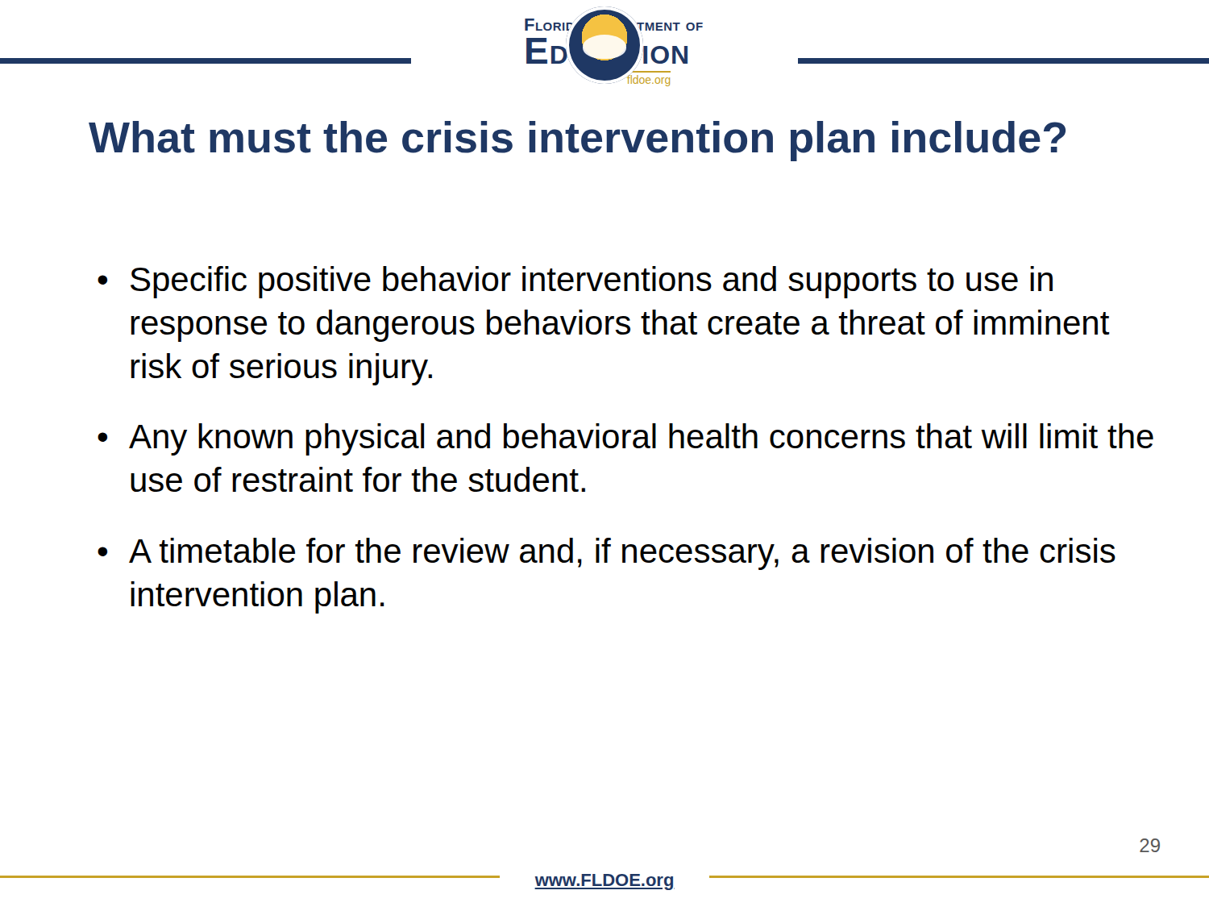Florida Department of
Education
fldoe.org
What must the crisis intervention plan include?
Specific positive behavior interventions and supports to use in response to dangerous behaviors that create a threat of imminent risk of serious injury.
Any known physical and behavioral health concerns that will limit the use of restraint for the student.
A timetable for the review and, if necessary, a revision of the crisis intervention plan.
29
www.FLDOE.org